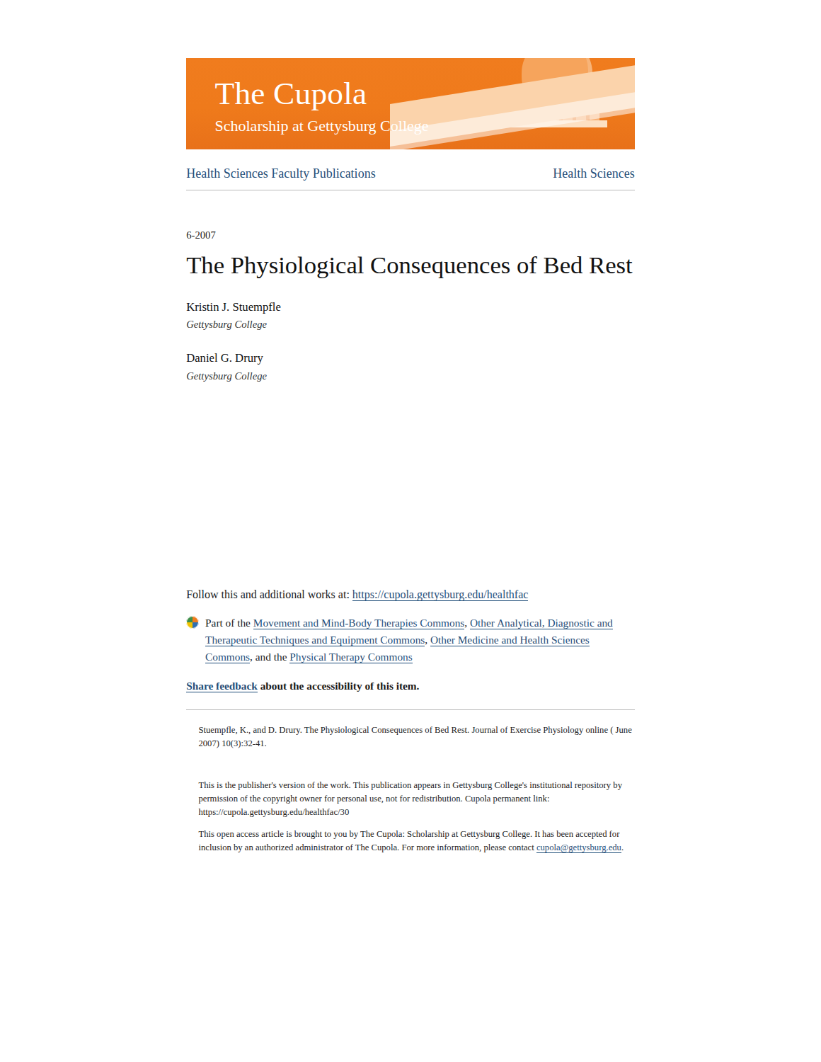The Cupola
Scholarship at Gettysburg College
Health Sciences Faculty Publications
Health Sciences
6-2007
The Physiological Consequences of Bed Rest
Kristin J. Stuempfle
Gettysburg College
Daniel G. Drury
Gettysburg College
Follow this and additional works at: https://cupola.gettysburg.edu/healthfac
Part of the Movement and Mind-Body Therapies Commons, Other Analytical, Diagnostic and Therapeutic Techniques and Equipment Commons, Other Medicine and Health Sciences Commons, and the Physical Therapy Commons
Share feedback about the accessibility of this item.
Stuempfle, K., and D. Drury. The Physiological Consequences of Bed Rest. Journal of Exercise Physiology online ( June 2007) 10(3):32-41.
This is the publisher's version of the work. This publication appears in Gettysburg College's institutional repository by permission of the copyright owner for personal use, not for redistribution. Cupola permanent link: https://cupola.gettysburg.edu/healthfac/30
This open access article is brought to you by The Cupola: Scholarship at Gettysburg College. It has been accepted for inclusion by an authorized administrator of The Cupola. For more information, please contact cupola@gettysburg.edu.